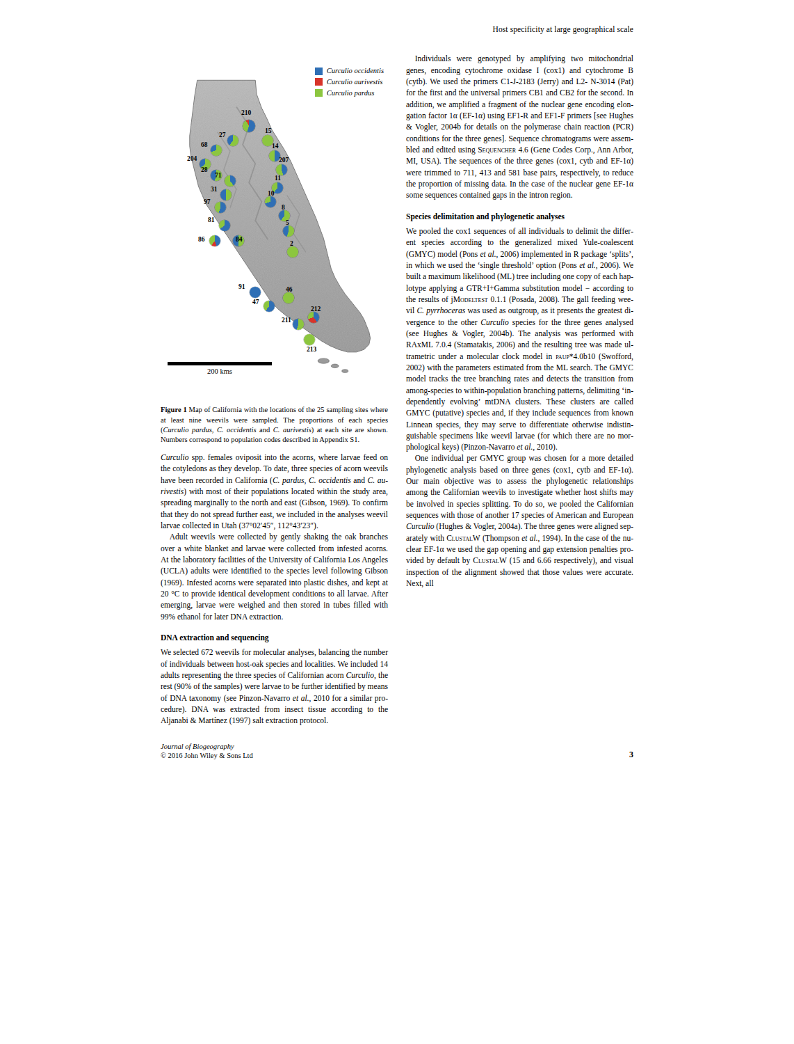Host specificity at large geographical scale
Curculio occidentis
Curculio aurivestis
Curculio pardus
210
27
15
68
14
204
207
28
71
11
31
10
97
8
81
5
86
84
2
91
46
47
212
211
213
200 kms
Figure 1 Map of California with the locations of the 25 sampling sites where at least nine weevils were sampled. The proportions of each species (Curculio pardus, C. occidentis and C. aurivestis) at each site are shown. Numbers correspond to population codes described in Appendix S1.
Curculio spp. females oviposit into the acorns, where larvae feed on the cotyledons as they develop. To date, three species of acorn weevils have been recorded in California (C. pardus, C. occidentis and C. aurivestis) with most of their populations located within the study area, spreading marginally to the north and east (Gibson, 1969). To confirm that they do not spread further east, we included in the analyses weevil larvae collected in Utah (37°02′45″, 112°43′23″).
Adult weevils were collected by gently shaking the oak branches over a white blanket and larvae were collected from infested acorns. At the laboratory facilities of the University of California Los Angeles (UCLA) adults were identified to the species level following Gibson (1969). Infested acorns were separated into plastic dishes, and kept at 20 °C to provide identical development conditions to all larvae. After emerging, larvae were weighed and then stored in tubes filled with 99% ethanol for later DNA extraction.
DNA extraction and sequencing
We selected 672 weevils for molecular analyses, balancing the number of individuals between host-oak species and localities. We included 14 adults representing the three species of Californian acorn Curculio, the rest (90% of the samples) were larvae to be further identified by means of DNA taxonomy (see Pinzon-Navarro et al., 2010 for a similar procedure). DNA was extracted from insect tissue according to the Aljanabi & Martínez (1997) salt extraction protocol.
Individuals were genotyped by amplifying two mitochondrial genes, encoding cytochrome oxidase I (cox1) and cytochrome B (cytb). We used the primers C1-J-2183 (Jerry) and L2- N-3014 (Pat) for the first and the universal primers CB1 and CB2 for the second. In addition, we amplified a fragment of the nuclear gene encoding elongation factor 1α (EF-1α) using EF1-R and EF1-F primers [see Hughes & Vogler, 2004b for details on the polymerase chain reaction (PCR) conditions for the three genes]. Sequence chromatograms were assembled and edited using Sequencher 4.6 (Gene Codes Corp., Ann Arbor, MI, USA). The sequences of the three genes (cox1, cytb and EF-1α) were trimmed to 711, 413 and 581 base pairs, respectively, to reduce the proportion of missing data. In the case of the nuclear gene EF-1α some sequences contained gaps in the intron region.
Species delimitation and phylogenetic analyses
We pooled the cox1 sequences of all individuals to delimit the different species according to the generalized mixed Yule-coalescent (GMYC) model (Pons et al., 2006) implemented in R package ‘splits’, in which we used the ‘single threshold’ option (Pons et al., 2006). We built a maximum likelihood (ML) tree including one copy of each haplotype applying a GTR+I+Gamma substitution model − according to the results of jModeltest 0.1.1 (Posada, 2008). The gall feeding weevil C. pyrrhoceras was used as outgroup, as it presents the greatest divergence to the other Curculio species for the three genes analysed (see Hughes & Vogler, 2004b). The analysis was performed with RAxML 7.0.4 (Stamatakis, 2006) and the resulting tree was made ultrametric under a molecular clock model in paup*4.0b10 (Swofford, 2002) with the parameters estimated from the ML search. The GMYC model tracks the tree branching rates and detects the transition from among-species to within-population branching patterns, delimiting ‘independently evolving’ mtDNA clusters. These clusters are called GMYC (putative) species and, if they include sequences from known Linnean species, they may serve to differentiate otherwise indistinguishable specimens like weevil larvae (for which there are no morphological keys) (Pinzon-Navarro et al., 2010).
One individual per GMYC group was chosen for a more detailed phylogenetic analysis based on three genes (cox1, cytb and EF-1α). Our main objective was to assess the phylogenetic relationships among the Californian weevils to investigate whether host shifts may be involved in species splitting. To do so, we pooled the Californian sequences with those of another 17 species of American and European Curculio (Hughes & Vogler, 2004a). The three genes were aligned separately with ClustalW (Thompson et al., 1994). In the case of the nuclear EF-1α we used the gap opening and gap extension penalties provided by default by ClustalW (15 and 6.66 respectively), and visual inspection of the alignment showed that those values were accurate. Next, all
Journal of Biogeography
© 2016 John Wiley & Sons Ltd
3